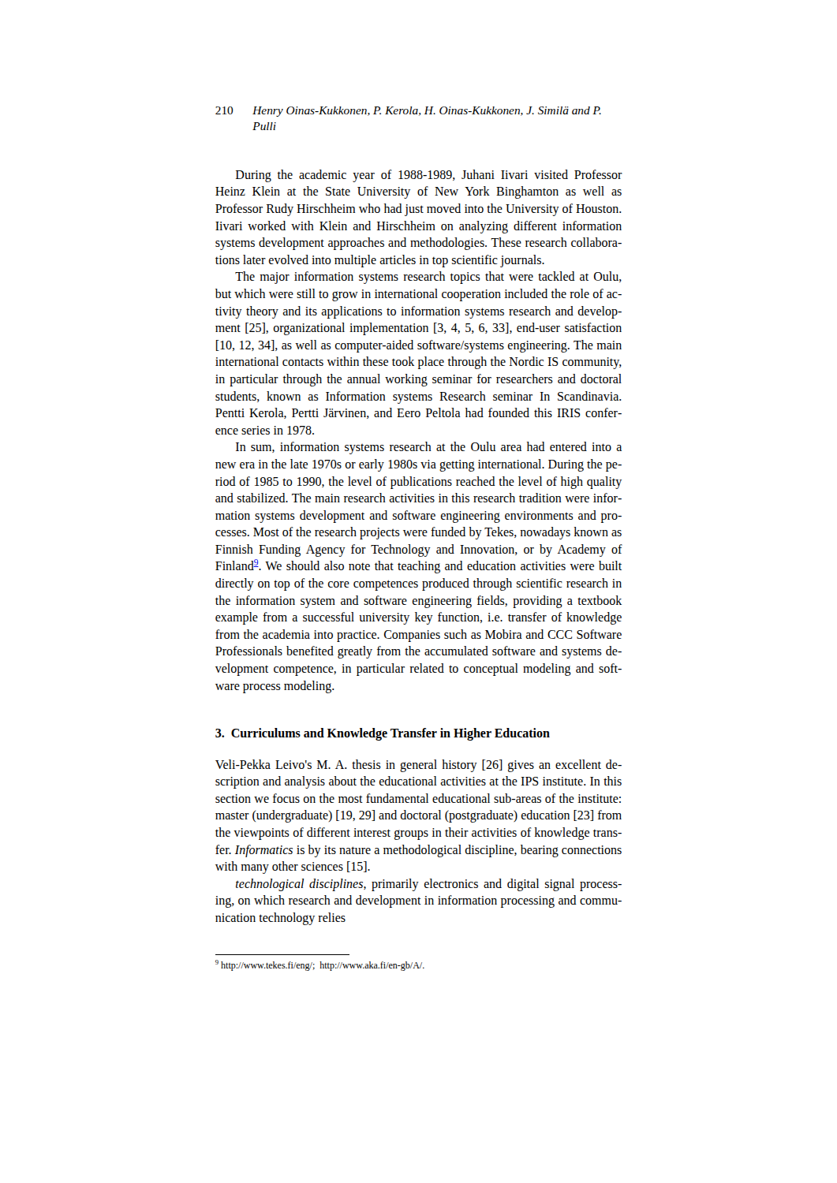210 Henry Oinas-Kukkonen, P. Kerola, H. Oinas-Kukkonen, J. Similä and P. Pulli
During the academic year of 1988-1989, Juhani Iivari visited Professor Heinz Klein at the State University of New York Binghamton as well as Professor Rudy Hirschheim who had just moved into the University of Houston. Iivari worked with Klein and Hirschheim on analyzing different information systems development approaches and methodologies. These research collaborations later evolved into multiple articles in top scientific journals.
The major information systems research topics that were tackled at Oulu, but which were still to grow in international cooperation included the role of activity theory and its applications to information systems research and development [25], organizational implementation [3, 4, 5, 6, 33], end-user satisfaction [10, 12, 34], as well as computer-aided software/systems engineering. The main international contacts within these took place through the Nordic IS community, in particular through the annual working seminar for researchers and doctoral students, known as Information systems Research seminar In Scandinavia. Pentti Kerola, Pertti Järvinen, and Eero Peltola had founded this IRIS conference series in 1978.
In sum, information systems research at the Oulu area had entered into a new era in the late 1970s or early 1980s via getting international. During the period of 1985 to 1990, the level of publications reached the level of high quality and stabilized. The main research activities in this research tradition were information systems development and software engineering environments and processes. Most of the research projects were funded by Tekes, nowadays known as Finnish Funding Agency for Technology and Innovation, or by Academy of Finland9. We should also note that teaching and education activities were built directly on top of the core competences produced through scientific research in the information system and software engineering fields, providing a textbook example from a successful university key function, i.e. transfer of knowledge from the academia into practice. Companies such as Mobira and CCC Software Professionals benefited greatly from the accumulated software and systems development competence, in particular related to conceptual modeling and software process modeling.
3. Curriculums and Knowledge Transfer in Higher Education
Veli-Pekka Leivo's M. A. thesis in general history [26] gives an excellent description and analysis about the educational activities at the IPS institute. In this section we focus on the most fundamental educational sub-areas of the institute: master (undergraduate) [19, 29] and doctoral (postgraduate) education [23] from the viewpoints of different interest groups in their activities of knowledge transfer. Informatics is by its nature a methodological discipline, bearing connections with many other sciences [15].
technological disciplines, primarily electronics and digital signal processing, on which research and development in information processing and communication technology relies
9 http://www.tekes.fi/eng/; http://www.aka.fi/en-gb/A/.